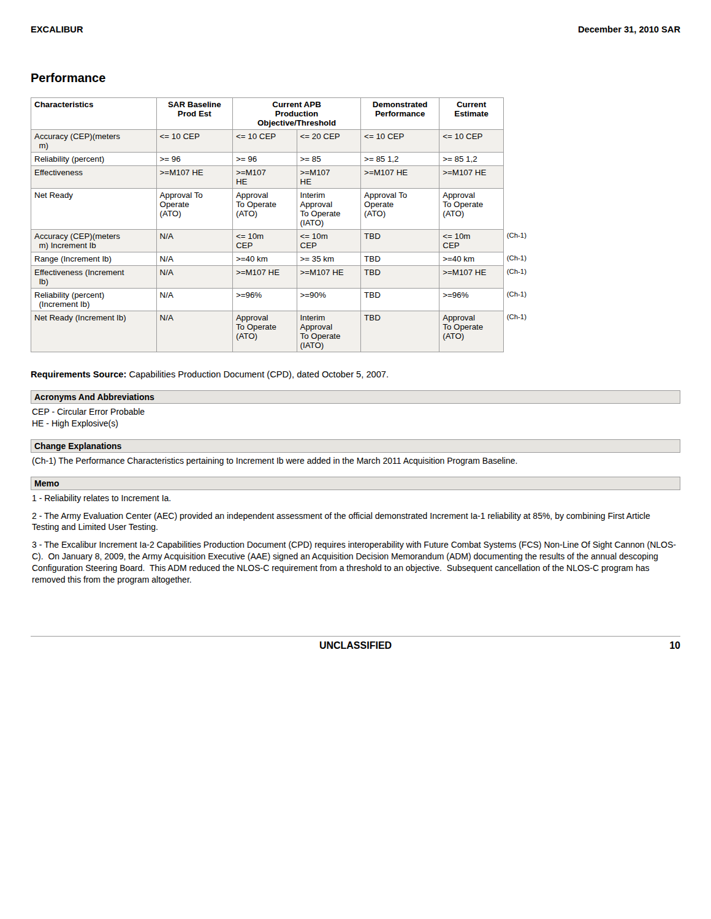EXCALIBUR
December 31, 2010 SAR
Performance
| Characteristics | SAR Baseline Prod Est | Current APB Production Objective/Threshold | Demonstrated Performance | Current Estimate | |
| --- | --- | --- | --- | --- | --- |
| Accuracy (CEP)(meters m) | <= 10 CEP | <= 10 CEP | <= 20 CEP | <= 10 CEP | <= 10 CEP | |
| Reliability (percent) | >= 96 | >= 96 | >= 85 | >= 85 1,2 | >= 85 1,2 | |
| Effectiveness | >=M107 HE | >=M107 HE | >=M107 HE | >=M107 HE | >=M107 HE | |
| Net Ready | Approval To Operate (ATO) | Approval To Operate (ATO) | Interim Approval To Operate (IATO) | Approval To Operate (ATO) | Approval To Operate (ATO) | |
| Accuracy (CEP)(meters m) Increment Ib | N/A | <= 10m CEP | <= 10m CEP | TBD | <= 10m CEP | (Ch-1) |
| Range (Increment Ib) | N/A | >=40 km | >= 35 km | TBD | >=40 km | (Ch-1) |
| Effectiveness (Increment Ib) | N/A | >=M107 HE | >=M107 HE | TBD | >=M107 HE | (Ch-1) |
| Reliability (percent) (Increment Ib) | N/A | >=96% | >=90% | TBD | >=96% | (Ch-1) |
| Net Ready (Increment Ib) | N/A | Approval To Operate (ATO) | Interim Approval To Operate (IATO) | TBD | Approval To Operate (ATO) | (Ch-1) |
Requirements Source: Capabilities Production Document (CPD), dated October 5, 2007.
Acronyms And Abbreviations
CEP - Circular Error Probable
HE - High Explosive(s)
Change Explanations
(Ch-1) The Performance Characteristics pertaining to Increment Ib were added in the March 2011 Acquisition Program Baseline.
Memo
1 - Reliability relates to Increment Ia.
2 - The Army Evaluation Center (AEC) provided an independent assessment of the official demonstrated Increment Ia-1 reliability at 85%, by combining First Article Testing and Limited User Testing.
3 - The Excalibur Increment Ia-2 Capabilities Production Document (CPD) requires interoperability with Future Combat Systems (FCS) Non-Line Of Sight Cannon (NLOS-C). On January 8, 2009, the Army Acquisition Executive (AAE) signed an Acquisition Decision Memorandum (ADM) documenting the results of the annual descoping Configuration Steering Board. This ADM reduced the NLOS-C requirement from a threshold to an objective. Subsequent cancellation of the NLOS-C program has removed this from the program altogether.
UNCLASSIFIED
10